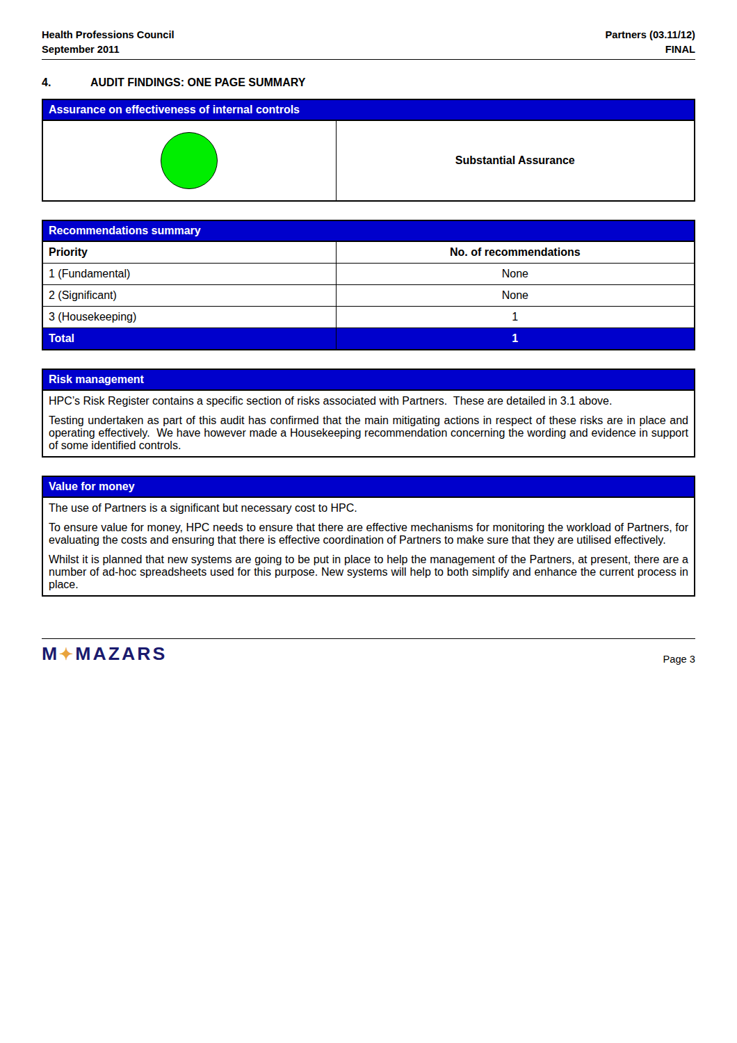Health Professions Council
September 2011
Partners (03.11/12)
FINAL
4. AUDIT FINDINGS: ONE PAGE SUMMARY
| Assurance on effectiveness of internal controls |
| --- |
| | Substantial Assurance |
| Recommendations summary |
| --- |
| Priority | No. of recommendations |
| 1 (Fundamental) | None |
| 2 (Significant) | None |
| 3 (Housekeeping) | 1 |
| Total | 1 |
| Risk management |
| --- |
| HPC’s Risk Register contains a specific section of risks associated with Partners. These are detailed in 3.1 above. Testing undertaken as part of this audit has confirmed that the main mitigating actions in respect of these risks are in place and operating effectively. We have however made a Housekeeping recommendation concerning the wording and evidence in support of some identified controls. |
| Value for money |
| --- |
| The use of Partners is a significant but necessary cost to HPC. To ensure value for money, HPC needs to ensure that there are effective mechanisms for monitoring the workload of Partners, for evaluating the costs and ensuring that there is effective coordination of Partners to make sure that they are utilised effectively. Whilst it is planned that new systems are going to be put in place to help the management of the Partners, at present, there are a number of ad-hoc spreadsheets used for this purpose. New systems will help to both simplify and enhance the current process in place. |
M✦MAZARS
Page 3